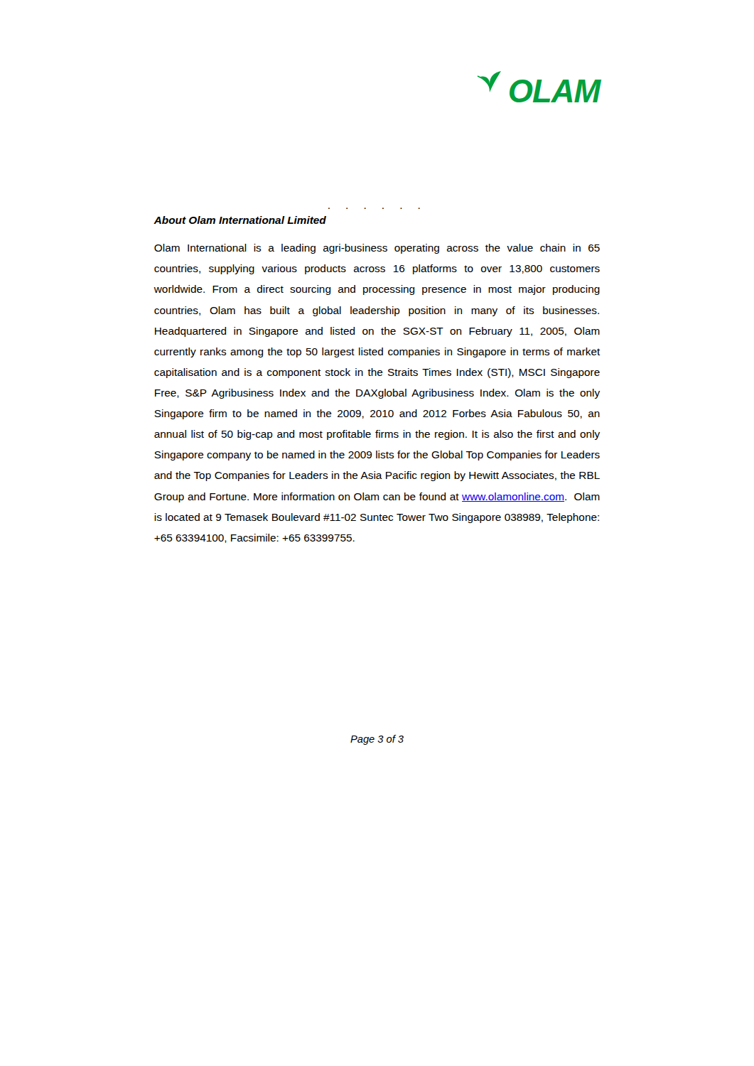OLAM
. . . . . .
About Olam International Limited
Olam International is a leading agri-business operating across the value chain in 65 countries, supplying various products across 16 platforms to over 13,800 customers worldwide. From a direct sourcing and processing presence in most major producing countries, Olam has built a global leadership position in many of its businesses. Headquartered in Singapore and listed on the SGX-ST on February 11, 2005, Olam currently ranks among the top 50 largest listed companies in Singapore in terms of market capitalisation and is a component stock in the Straits Times Index (STI), MSCI Singapore Free, S&P Agribusiness Index and the DAXglobal Agribusiness Index. Olam is the only Singapore firm to be named in the 2009, 2010 and 2012 Forbes Asia Fabulous 50, an annual list of 50 big-cap and most profitable firms in the region. It is also the first and only Singapore company to be named in the 2009 lists for the Global Top Companies for Leaders and the Top Companies for Leaders in the Asia Pacific region by Hewitt Associates, the RBL Group and Fortune. More information on Olam can be found at www.olamonline.com. Olam is located at 9 Temasek Boulevard #11-02 Suntec Tower Two Singapore 038989, Telephone: +65 63394100, Facsimile: +65 63399755.
Page 3 of 3